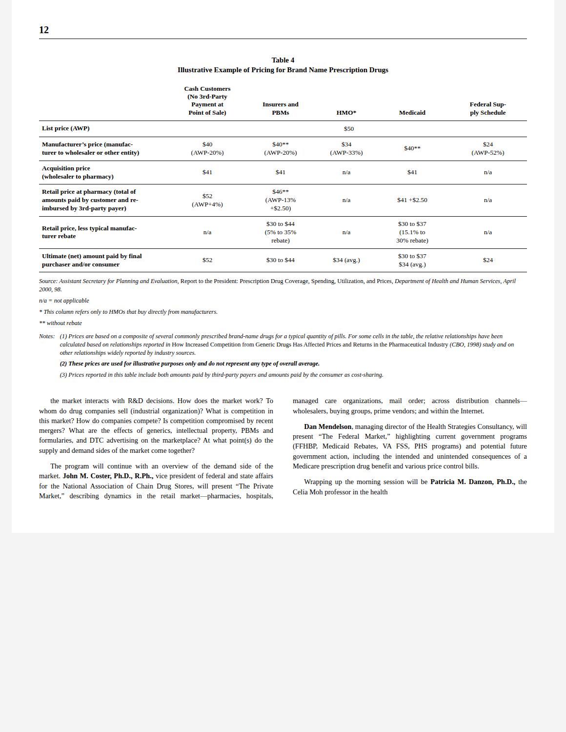12
Table 4 Illustrative Example of Pricing for Brand Name Prescription Drugs
| | Cash Customers (No 3rd-Party Payment at Point of Sale) | Insurers and PBMs | HMO* | Medicaid | Federal Sup- ply Schedule |
| --- | --- | --- | --- | --- | --- |
| List price (AWP) | $50 |
| Manufacturer’s price (manufac- turer to wholesaler or other entity) | $40 (AWP-20%) | $40** (AWP-20%) | $34 (AWP-33%) | $40** | $24 (AWP-52%) |
| Acquisition price (wholesaler to pharmacy) | $41 | $41 | n/a | $41 | n/a |
| Retail price at pharmacy (total of amounts paid by customer and re- imbursed by 3rd-party payer) | $52 (AWP+4%) | $46** (AWP-13% +$2.50) | n/a | $41 +$2.50 | n/a |
| Retail price, less typical manufac- turer rebate | n/a | $30 to $44 (5% to 35% rebate) | n/a | $30 to $37 (15.1% to 30% rebate) | n/a |
| Ultimate (net) amount paid by final purchaser and/or consumer | $52 | $30 to $44 | $34 (avg.) | $30 to $37 $34 (avg.) | $24 |
Source: Assistant Secretary for Planning and Evaluation, Report to the President: Prescription Drug Coverage, Spending, Utilization, and Prices, Department of Health and Human Services, April 2000, 98.
n/a = not applicable
* This column refers only to HMOs that buy directly from manufacturers.
** without rebate
Notes:
(1) Prices are based on a composite of several commonly prescribed brand-name drugs for a typical quantity of pills. For some cells in the table, the relative relationships have been calculated based on relationships reported in How Increased Competition from Generic Drugs Has Affected Prices and Returns in the Pharmaceutical Industry (CBO, 1998) study and on other relationships widely reported by industry sources.
(2) These prices are used for illustrative purposes only and do not represent any type of overall average.
(3) Prices reported in this table include both amounts paid by third-party payers and amounts paid by the consumer as cost-sharing.
the market interacts with R&D decisions. How does the market work? To whom do drug companies sell (industrial organization)? What is competition in this market? How do companies compete? Is competition compromised by recent mergers? What are the effects of generics, intellectual property, PBMs and formularies, and DTC advertising on the marketplace? At what point(s) do the supply and demand sides of the market come together?
The program will continue with an overview of the demand side of the market. John M. Coster, Ph.D., R.Ph., vice president of federal and state affairs for the National Association of Chain Drug Stores, will present “The Private Market,” describing dynamics in the retail market—pharmacies, hospitals, managed care organizations, mail order; across distribution channels—wholesalers, buying groups, prime vendors; and within the Internet.
Dan Mendelson, managing director of the Health Strategies Consultancy, will present “The Federal Market,” highlighting current government programs (FFHBP, Medicaid Rebates, VA FSS, PHS programs) and potential future government action, including the intended and unintended consequences of a Medicare prescription drug benefit and various price control bills.
Wrapping up the morning session will be Patricia M. Danzon, Ph.D., the Celia Moh professor in the health